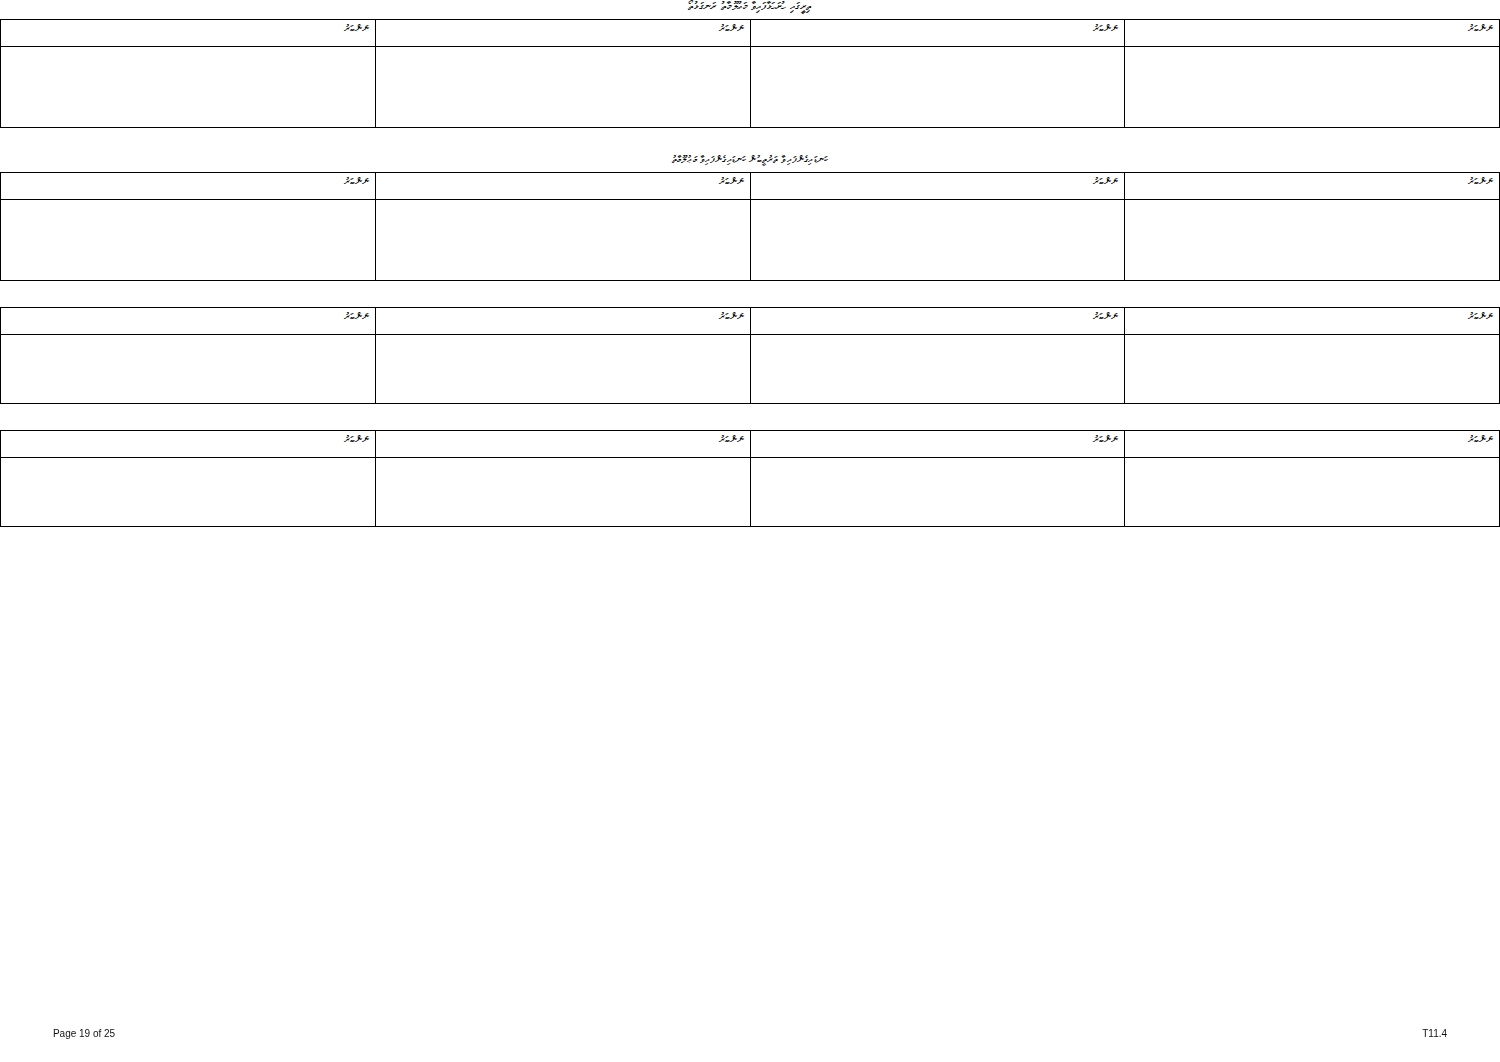ތިރީގައި ހުށަހަޅާފައިވާ މަޢުލޫމާތު ރަނގަޅުތޯ
| ނަންބަރު | ނަންބަރު | ނަންބަރު | ނަންބަރު |
| --- | --- | --- | --- |
ކަނޑައިގެންފައިވާ ތަރުތީބުން ކަނޑައިގެންފައިވާ މަޢުލޫމާތު
| ނަންބަރު | ނަންބަރު | ނަންބަރު | ނަންބަރު |
| --- | --- | --- | --- |
| ނަންބަރު | ނަންބަރު | ނަންބަރު | ނަންބަރު |
| --- | --- | --- | --- |
| ނަންބަރު | ނަންބަރު | ނަންބަރު | ނަންބަރު |
| --- | --- | --- | --- |
Page 19 of 25 T11.4